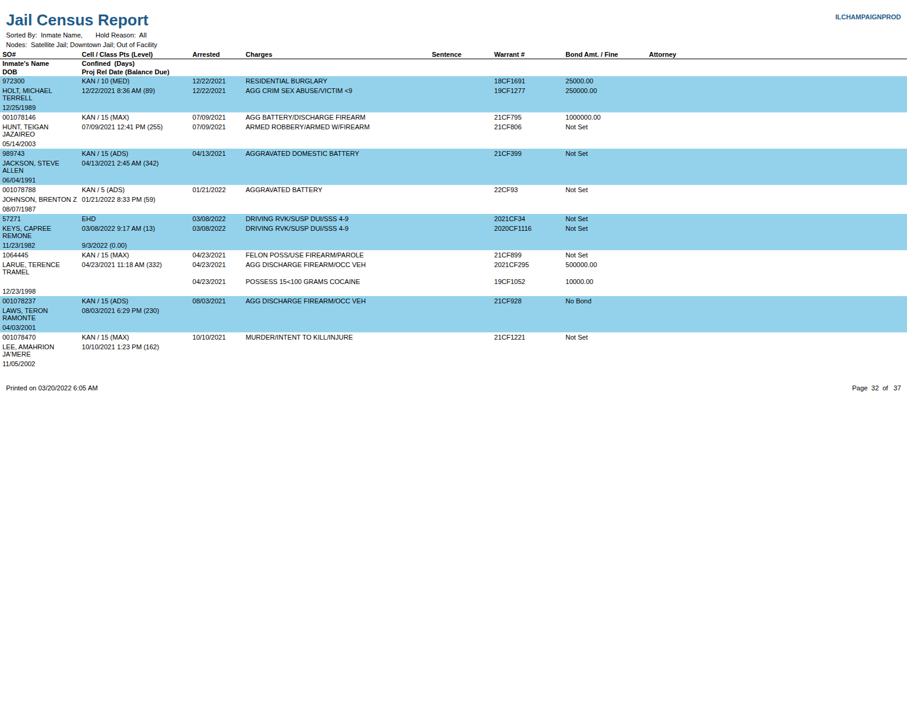ILCHAMPAIGNPROD
Jail Census Report
Sorted By: Inmate Name, Hold Reason: All
Nodes: Satellite Jail; Downtown Jail; Out of Facility
| SO# | Cell / Class Pts (Level) | Arrested | Charges | Sentence | Warrant # | Bond Amt. / Fine | Attorney |
| --- | --- | --- | --- | --- | --- | --- | --- |
| Inmate's Name | Confined (Days) | | | | | | |
| DOB | Proj Rel Date (Balance Due) | | | | | | |
| 972300 | KAN / 10 (MED) | 12/22/2021 | RESIDENTIAL BURGLARY | | 18CF1691 | 25000.00 | |
| HOLT, MICHAEL TERRELL | 12/22/2021 8:36 AM (89) | 12/22/2021 | AGG CRIM SEX ABUSE/VICTIM <9 | | 19CF1277 | 250000.00 | |
| 12/25/1989 | | | | | | | |
| 001078146 | KAN / 15 (MAX) | 07/09/2021 | AGG BATTERY/DISCHARGE FIREARM | | 21CF795 | 1000000.00 | |
| HUNT, TEIGAN JAZAIREO | 07/09/2021 12:41 PM (255) | 07/09/2021 | ARMED ROBBERY/ARMED W/FIREARM | | 21CF806 | Not Set | |
| 05/14/2003 | | | | | | | |
| 989743 | KAN / 15 (ADS) | 04/13/2021 | AGGRAVATED DOMESTIC BATTERY | | 21CF399 | Not Set | |
| JACKSON, STEVE ALLEN | 04/13/2021 2:45 AM (342) | | | | | | |
| 06/04/1991 | | | | | | | |
| 001078788 | KAN / 5 (ADS) | 01/21/2022 | AGGRAVATED BATTERY | | 22CF93 | Not Set | |
| JOHNSON, BRENTON Z | 01/21/2022 8:33 PM (59) | | | | | | |
| 08/07/1987 | | | | | | | |
| 57271 | EHD | 03/08/2022 | DRIVING RVK/SUSP DUI/SSS 4-9 | | 2021CF34 | Not Set | |
| KEYS, CAPREE REMONE | 03/08/2022 9:17 AM (13) | 03/08/2022 | DRIVING RVK/SUSP DUI/SSS 4-9 | | 2020CF1116 | Not Set | |
| 11/23/1982 | 9/3/2022 (0.00) | | | | | | |
| 1064445 | KAN / 15 (MAX) | 04/23/2021 | FELON POSS/USE FIREARM/PAROLE | | 21CF899 | Not Set | |
| LARUE, TERENCE TRAMEL | 04/23/2021 11:18 AM (332) | 04/23/2021 | AGG DISCHARGE FIREARM/OCC VEH | | 2021CF295 | 500000.00 | |
| | | 04/23/2021 | POSSESS 15<100 GRAMS COCAINE | | 19CF1052 | 10000.00 | |
| 12/23/1998 | | | | | | | |
| 001078237 | KAN / 15 (ADS) | 08/03/2021 | AGG DISCHARGE FIREARM/OCC VEH | | 21CF928 | No Bond | |
| LAWS, TERON RAMONTE | 08/03/2021 6:29 PM (230) | | | | | | |
| 04/03/2001 | | | | | | | |
| 001078470 | KAN / 15 (MAX) | 10/10/2021 | MURDER/INTENT TO KILL/INJURE | | 21CF1221 | Not Set | |
| LEE, AMAHRION JA'MERE | 10/10/2021 1:23 PM (162) | | | | | | |
| 11/05/2002 | | | | | | | |
Printed on 03/20/2022 6:05 AM
Page 32 of 37